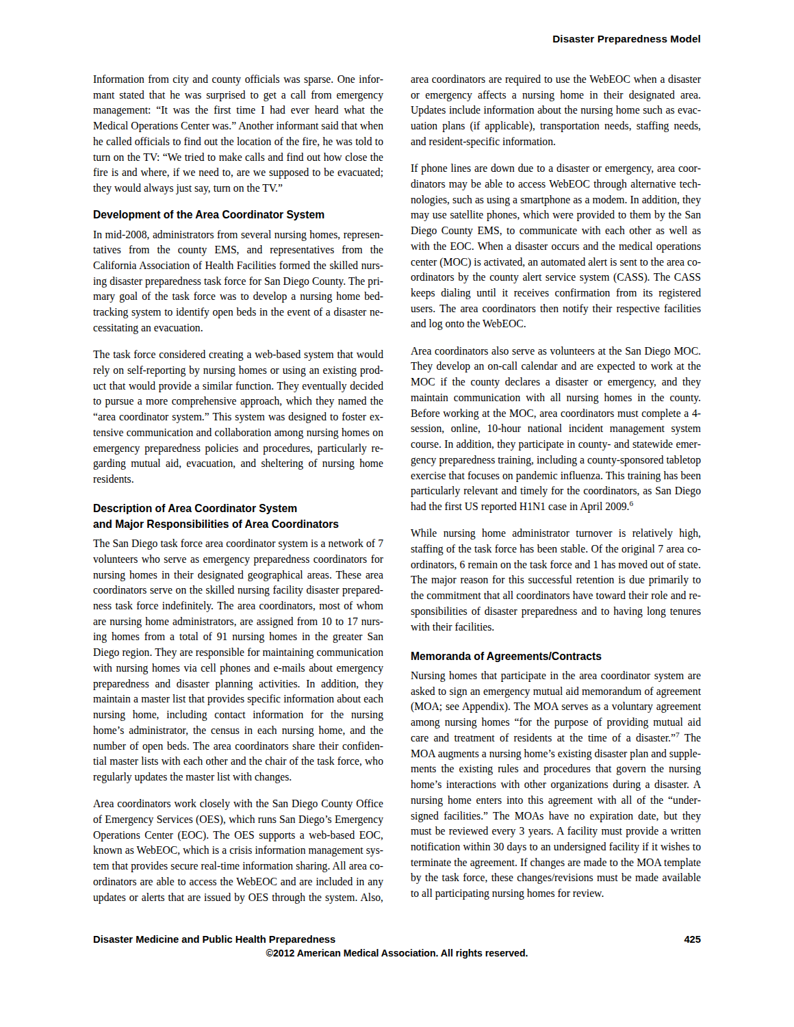Disaster Preparedness Model
Information from city and county officials was sparse. One informant stated that he was surprised to get a call from emergency management: “It was the first time I had ever heard what the Medical Operations Center was.” Another informant said that when he called officials to find out the location of the fire, he was told to turn on the TV: “We tried to make calls and find out how close the fire is and where, if we need to, are we supposed to be evacuated; they would always just say, turn on the TV.”
Development of the Area Coordinator System
In mid-2008, administrators from several nursing homes, representatives from the county EMS, and representatives from the California Association of Health Facilities formed the skilled nursing disaster preparedness task force for San Diego County. The primary goal of the task force was to develop a nursing home bed-tracking system to identify open beds in the event of a disaster necessitating an evacuation.
The task force considered creating a web-based system that would rely on self-reporting by nursing homes or using an existing product that would provide a similar function. They eventually decided to pursue a more comprehensive approach, which they named the “area coordinator system.” This system was designed to foster extensive communication and collaboration among nursing homes on emergency preparedness policies and procedures, particularly regarding mutual aid, evacuation, and sheltering of nursing home residents.
Description of Area Coordinator System
and Major Responsibilities of Area Coordinators
The San Diego task force area coordinator system is a network of 7 volunteers who serve as emergency preparedness coordinators for nursing homes in their designated geographical areas. These area coordinators serve on the skilled nursing facility disaster preparedness task force indefinitely. The area coordinators, most of whom are nursing home administrators, are assigned from 10 to 17 nursing homes from a total of 91 nursing homes in the greater San Diego region. They are responsible for maintaining communication with nursing homes via cell phones and e-mails about emergency preparedness and disaster planning activities. In addition, they maintain a master list that provides specific information about each nursing home, including contact information for the nursing home’s administrator, the census in each nursing home, and the number of open beds. The area coordinators share their confidential master lists with each other and the chair of the task force, who regularly updates the master list with changes.
Area coordinators work closely with the San Diego County Office of Emergency Services (OES), which runs San Diego’s Emergency Operations Center (EOC). The OES supports a web-based EOC, known as WebEOC, which is a crisis information management system that provides secure real-time information sharing. All area coordinators are able to access the WebEOC and are included in any updates or alerts that are issued by OES through the system. Also, area coordinators are required to use the WebEOC when a disaster or emergency affects a nursing home in their designated area. Updates include information about the nursing home such as evacuation plans (if applicable), transportation needs, staffing needs, and resident-specific information.
If phone lines are down due to a disaster or emergency, area coordinators may be able to access WebEOC through alternative technologies, such as using a smartphone as a modem. In addition, they may use satellite phones, which were provided to them by the San Diego County EMS, to communicate with each other as well as with the EOC. When a disaster occurs and the medical operations center (MOC) is activated, an automated alert is sent to the area coordinators by the county alert service system (CASS). The CASS keeps dialing until it receives confirmation from its registered users. The area coordinators then notify their respective facilities and log onto the WebEOC.
Area coordinators also serve as volunteers at the San Diego MOC. They develop an on-call calendar and are expected to work at the MOC if the county declares a disaster or emergency, and they maintain communication with all nursing homes in the county. Before working at the MOC, area coordinators must complete a 4-session, online, 10-hour national incident management system course. In addition, they participate in county- and statewide emergency preparedness training, including a county-sponsored tabletop exercise that focuses on pandemic influenza. This training has been particularly relevant and timely for the coordinators, as San Diego had the first US reported H1N1 case in April 2009.6
While nursing home administrator turnover is relatively high, staffing of the task force has been stable. Of the original 7 area coordinators, 6 remain on the task force and 1 has moved out of state. The major reason for this successful retention is due primarily to the commitment that all coordinators have toward their role and responsibilities of disaster preparedness and to having long tenures with their facilities.
Memoranda of Agreements/Contracts
Nursing homes that participate in the area coordinator system are asked to sign an emergency mutual aid memorandum of agreement (MOA; see Appendix). The MOA serves as a voluntary agreement among nursing homes “for the purpose of providing mutual aid care and treatment of residents at the time of a disaster.”7 The MOA augments a nursing home’s existing disaster plan and supplements the existing rules and procedures that govern the nursing home’s interactions with other organizations during a disaster. A nursing home enters into this agreement with all of the “undersigned facilities.” The MOAs have no expiration date, but they must be reviewed every 3 years. A facility must provide a written notification within 30 days to an undersigned facility if it wishes to terminate the agreement. If changes are made to the MOA template by the task force, these changes/revisions must be made available to all participating nursing homes for review.
Disaster Medicine and Public Health Preparedness 425
©2012 American Medical Association. All rights reserved.